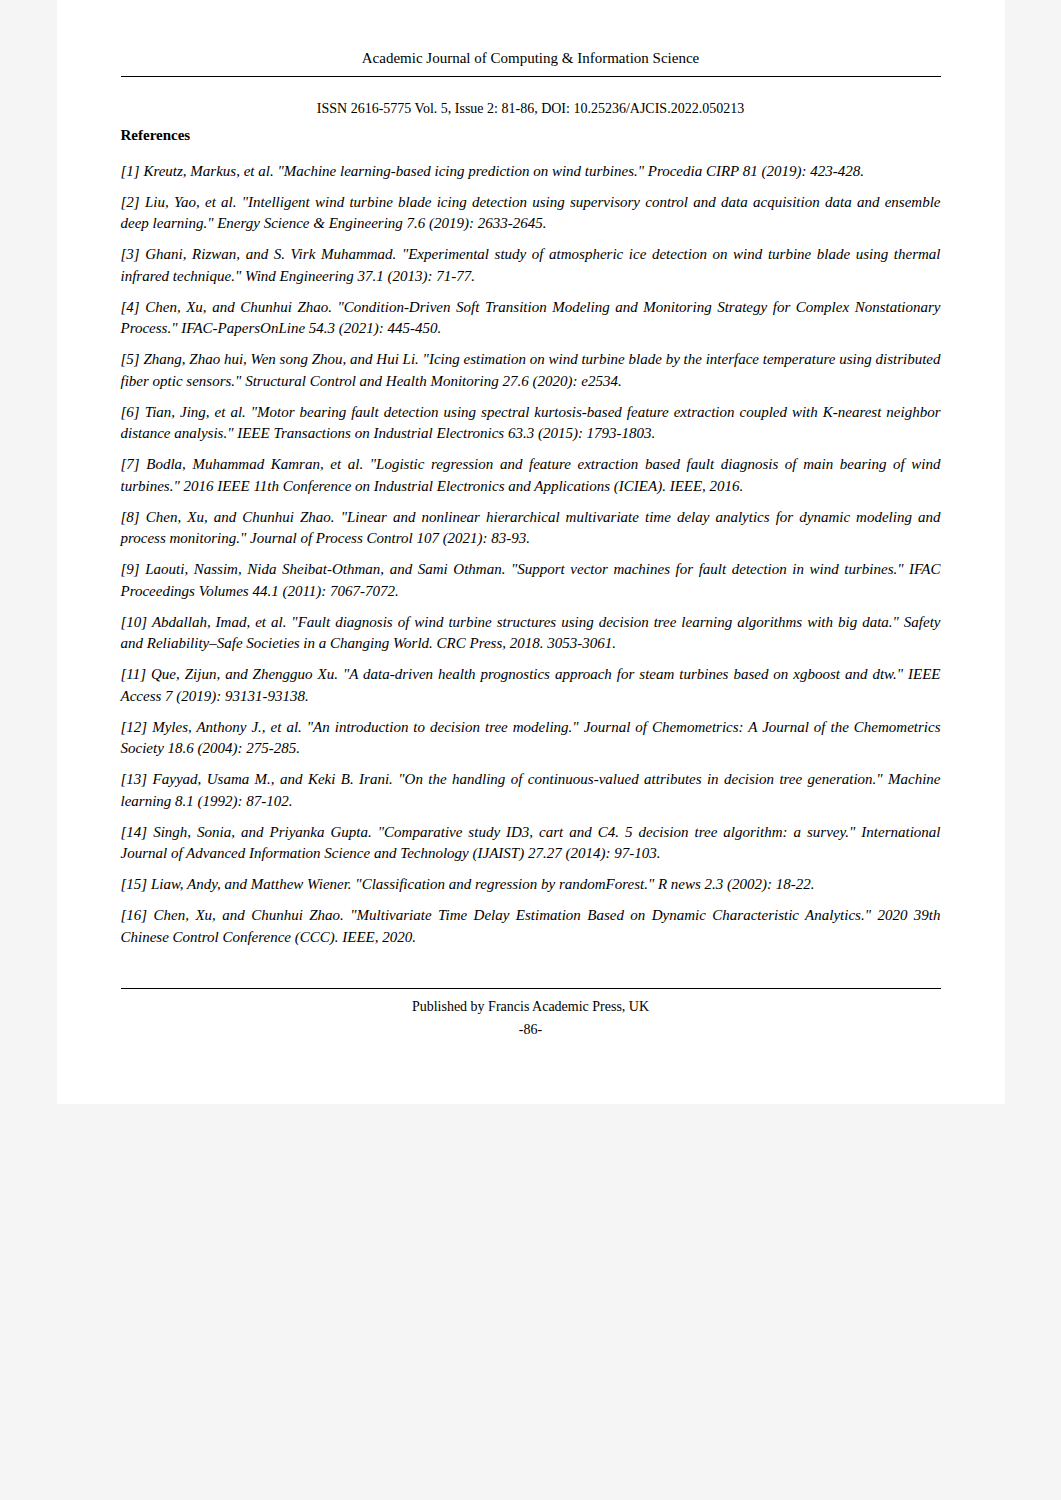Academic Journal of Computing & Information Science
ISSN 2616-5775 Vol. 5, Issue 2: 81-86, DOI: 10.25236/AJCIS.2022.050213
References
[1] Kreutz, Markus, et al. "Machine learning-based icing prediction on wind turbines." Procedia CIRP 81 (2019): 423-428.
[2] Liu, Yao, et al. "Intelligent wind turbine blade icing detection using supervisory control and data acquisition data and ensemble deep learning." Energy Science & Engineering 7.6 (2019): 2633-2645.
[3] Ghani, Rizwan, and S. Virk Muhammad. "Experimental study of atmospheric ice detection on wind turbine blade using thermal infrared technique." Wind Engineering 37.1 (2013): 71-77.
[4] Chen, Xu, and Chunhui Zhao. "Condition-Driven Soft Transition Modeling and Monitoring Strategy for Complex Nonstationary Process." IFAC-PapersOnLine 54.3 (2021): 445-450.
[5] Zhang, Zhao hui, Wen song Zhou, and Hui Li. "Icing estimation on wind turbine blade by the interface temperature using distributed fiber optic sensors." Structural Control and Health Monitoring 27.6 (2020): e2534.
[6] Tian, Jing, et al. "Motor bearing fault detection using spectral kurtosis-based feature extraction coupled with K-nearest neighbor distance analysis." IEEE Transactions on Industrial Electronics 63.3 (2015): 1793-1803.
[7] Bodla, Muhammad Kamran, et al. "Logistic regression and feature extraction based fault diagnosis of main bearing of wind turbines." 2016 IEEE 11th Conference on Industrial Electronics and Applications (ICIEA). IEEE, 2016.
[8] Chen, Xu, and Chunhui Zhao. "Linear and nonlinear hierarchical multivariate time delay analytics for dynamic modeling and process monitoring." Journal of Process Control 107 (2021): 83-93.
[9] Laouti, Nassim, Nida Sheibat-Othman, and Sami Othman. "Support vector machines for fault detection in wind turbines." IFAC Proceedings Volumes 44.1 (2011): 7067-7072.
[10] Abdallah, Imad, et al. "Fault diagnosis of wind turbine structures using decision tree learning algorithms with big data." Safety and Reliability–Safe Societies in a Changing World. CRC Press, 2018. 3053-3061.
[11] Que, Zijun, and Zhengguo Xu. "A data-driven health prognostics approach for steam turbines based on xgboost and dtw." IEEE Access 7 (2019): 93131-93138.
[12] Myles, Anthony J., et al. "An introduction to decision tree modeling." Journal of Chemometrics: A Journal of the Chemometrics Society 18.6 (2004): 275-285.
[13] Fayyad, Usama M., and Keki B. Irani. "On the handling of continuous-valued attributes in decision tree generation." Machine learning 8.1 (1992): 87-102.
[14] Singh, Sonia, and Priyanka Gupta. "Comparative study ID3, cart and C4. 5 decision tree algorithm: a survey." International Journal of Advanced Information Science and Technology (IJAIST) 27.27 (2014): 97-103.
[15] Liaw, Andy, and Matthew Wiener. "Classification and regression by randomForest." R news 2.3 (2002): 18-22.
[16] Chen, Xu, and Chunhui Zhao. "Multivariate Time Delay Estimation Based on Dynamic Characteristic Analytics." 2020 39th Chinese Control Conference (CCC). IEEE, 2020.
Published by Francis Academic Press, UK -86-